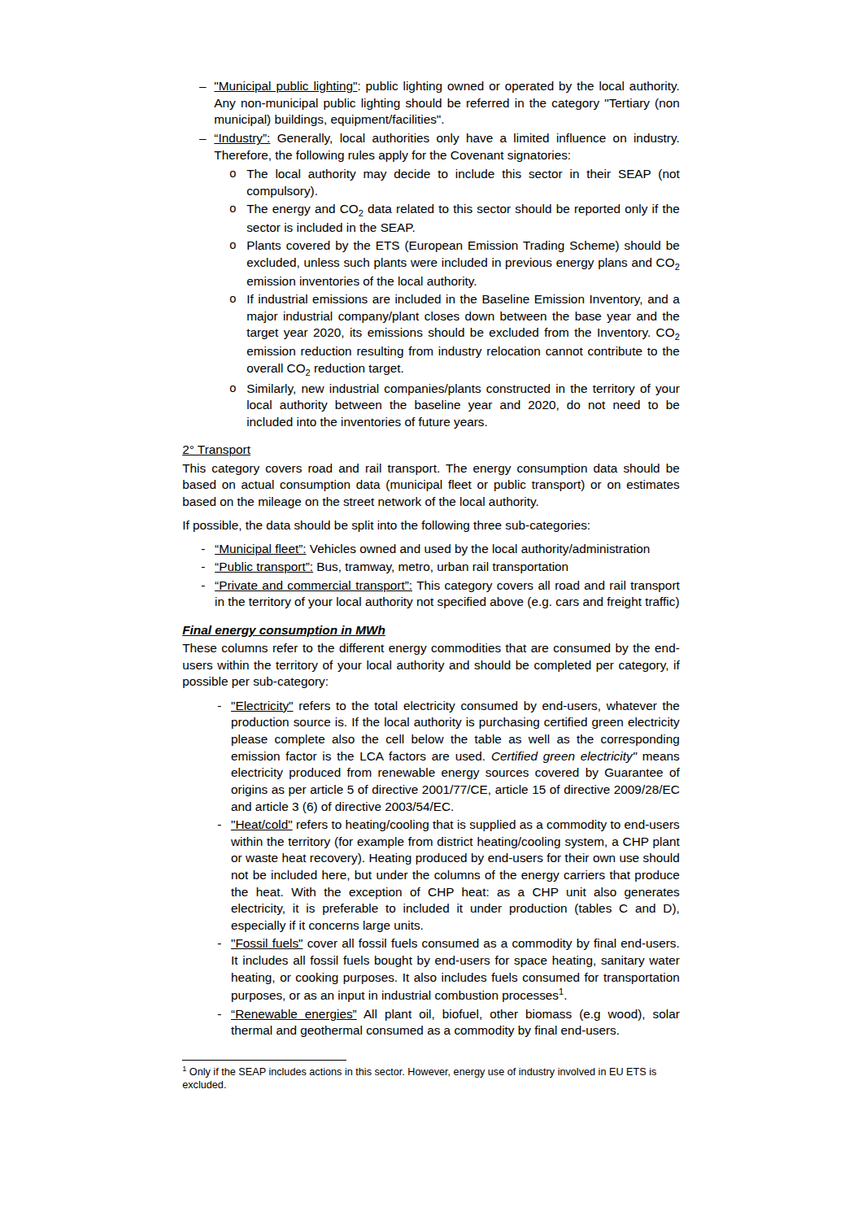"Municipal public lighting": public lighting owned or operated by the local authority. Any non-municipal public lighting should be referred in the category "Tertiary (non municipal) buildings, equipment/facilities".
“Industry”: Generally, local authorities only have a limited influence on industry. Therefore, the following rules apply for the Covenant signatories:
The local authority may decide to include this sector in their SEAP (not compulsory).
The energy and CO2 data related to this sector should be reported only if the sector is included in the SEAP.
Plants covered by the ETS (European Emission Trading Scheme) should be excluded, unless such plants were included in previous energy plans and CO2 emission inventories of the local authority.
If industrial emissions are included in the Baseline Emission Inventory, and a major industrial company/plant closes down between the base year and the target year 2020, its emissions should be excluded from the Inventory. CO2 emission reduction resulting from industry relocation cannot contribute to the overall CO2 reduction target.
Similarly, new industrial companies/plants constructed in the territory of your local authority between the baseline year and 2020, do not need to be included into the inventories of future years.
2° Transport
This category covers road and rail transport. The energy consumption data should be based on actual consumption data (municipal fleet or public transport) or on estimates based on the mileage on the street network of the local authority.
If possible, the data should be split into the following three sub-categories:
“Municipal fleet”: Vehicles owned and used by the local authority/administration
“Public transport”: Bus, tramway, metro, urban rail transportation
“Private and commercial transport”: This category covers all road and rail transport in the territory of your local authority not specified above (e.g. cars and freight traffic)
Final energy consumption in MWh
These columns refer to the different energy commodities that are consumed by the end-users within the territory of your local authority and should be completed per category, if possible per sub-category:
"Electricity" refers to the total electricity consumed by end-users, whatever the production source is. If the local authority is purchasing certified green electricity please complete also the cell below the table as well as the corresponding emission factor is the LCA factors are used. Certified green electricity" means electricity produced from renewable energy sources covered by Guarantee of origins as per article 5 of directive 2001/77/CE, article 15 of directive 2009/28/EC and article 3 (6) of directive 2003/54/EC.
"Heat/cold" refers to heating/cooling that is supplied as a commodity to end-users within the territory (for example from district heating/cooling system, a CHP plant or waste heat recovery). Heating produced by end-users for their own use should not be included here, but under the columns of the energy carriers that produce the heat. With the exception of CHP heat: as a CHP unit also generates electricity, it is preferable to included it under production (tables C and D), especially if it concerns large units.
"Fossil fuels" cover all fossil fuels consumed as a commodity by final end-users. It includes all fossil fuels bought by end-users for space heating, sanitary water heating, or cooking purposes. It also includes fuels consumed for transportation purposes, or as an input in industrial combustion processes1.
“Renewable energies” All plant oil, biofuel, other biomass (e.g wood), solar thermal and geothermal consumed as a commodity by final end-users.
1 Only if the SEAP includes actions in this sector. However, energy use of industry involved in EU ETS is excluded.